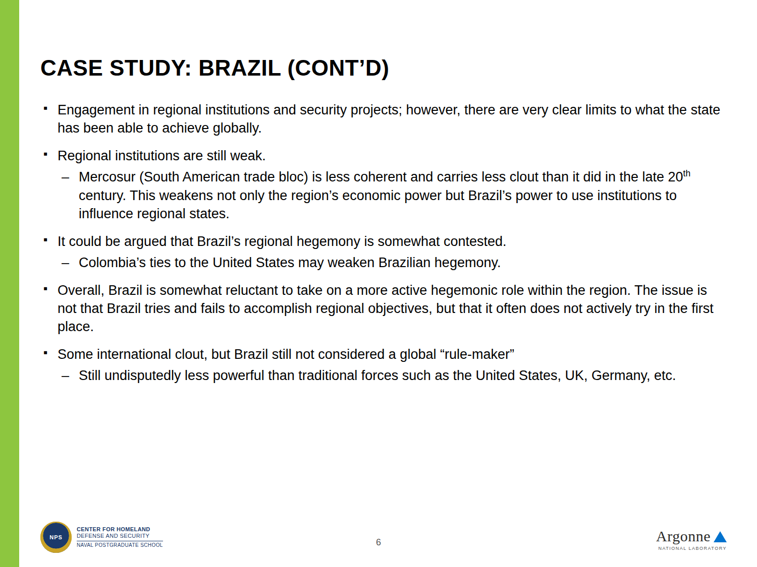CASE STUDY: BRAZIL (CONT’D)
Engagement in regional institutions and security projects; however, there are very clear limits to what the state has been able to achieve globally.
Regional institutions are still weak.
Mercosur (South American trade bloc) is less coherent and carries less clout than it did in the late 20th century. This weakens not only the region’s economic power but Brazil’s power to use institutions to influence regional states.
It could be argued that Brazil’s regional hegemony is somewhat contested.
Colombia’s ties to the United States may weaken Brazilian hegemony.
Overall, Brazil is somewhat reluctant to take on a more active hegemonic role within the region. The issue is not that Brazil tries and fails to accomplish regional objectives, but that it often does not actively try in the first place.
Some international clout, but Brazil still not considered a global “rule-maker”
Still undisputedly less powerful than traditional forces such as the United States, UK, Germany, etc.
Center for Homeland
Defense and Security
Naval Postgraduate School
6
Argonne
NATIONAL LABORATORY